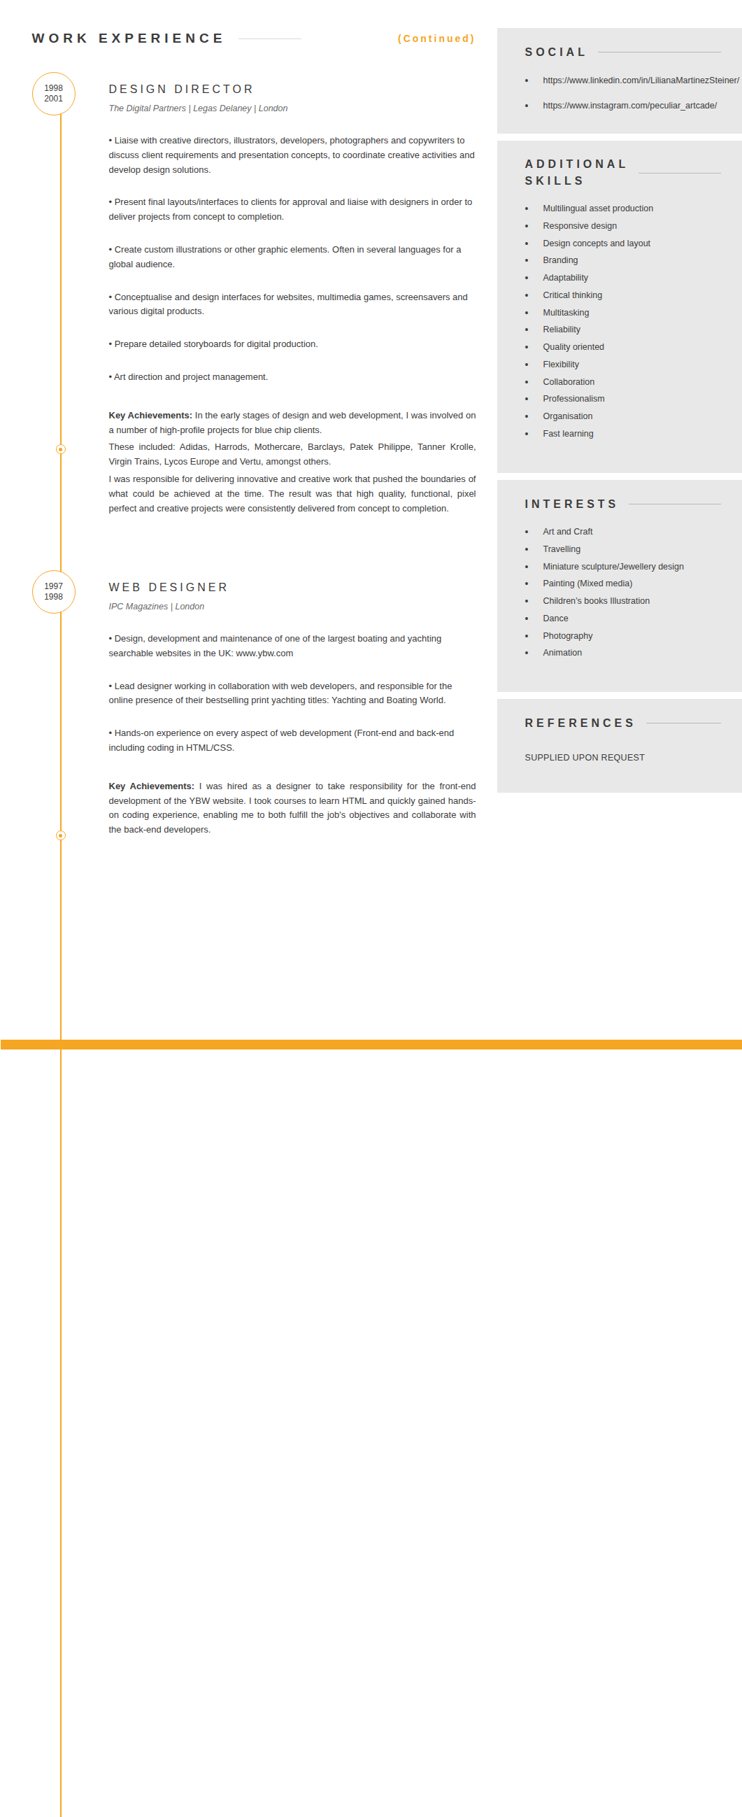Work Experience
(Continued)
19982001
Design Director
The Digital Partners | Legas Delaney | London
• Liaise with creative directors, illustrators, developers, photographers and copywriters to discuss client requirements and presentation concepts, to coordinate creative activities and develop design solutions.
• Present final layouts/interfaces to clients for approval and liaise with designers in order to deliver projects from concept to completion.
• Create custom illustrations or other graphic elements. Often in several languages for a global audience.
• Conceptualise and design interfaces for websites, multimedia games, screensavers and various digital products.
• Prepare detailed storyboards for digital production.
• Art direction and project management.
Key Achievements: In the early stages of design and web development, I was involved on a number of high-profile projects for blue chip clients.
These included: Adidas, Harrods, Mothercare, Barclays, Patek Philippe, Tanner Krolle, Virgin Trains, Lycos Europe and Vertu, amongst others.
I was responsible for delivering innovative and creative work that pushed the boundaries of what could be achieved at the time. The result was that high quality, functional, pixel perfect and creative projects were consistently delivered from concept to completion.
19971998
Web Designer
IPC Magazines | London
• Design, development and maintenance of one of the largest boating and yachting searchable websites in the UK: www.ybw.com
• Lead designer working in collaboration with web developers, and responsible for the online presence of their bestselling print yachting titles: Yachting and Boating World.
• Hands-on experience on every aspect of web development (Front-end and back-end including coding in HTML/CSS.
Key Achievements: I was hired as a designer to take responsibility for the front-end development of the YBW website. I took courses to learn HTML and quickly gained hands-on coding experience, enabling me to both fulfill the job's objectives and collaborate with the back-end developers.
Social
https://www.linkedin.com/in/LilianaMartinezSteiner/
https://www.instagram.com/peculiar_artcade/
Additional
Skills
Multilingual asset production
Responsive design
Design concepts and layout
Branding
Adaptability
Critical thinking
Multitasking
Reliability
Quality oriented
Flexibility
Collaboration
Professionalism
Organisation
Fast learning
Interests
Art and Craft
Travelling
Miniature sculpture/Jewellery design
Painting (Mixed media)
Children’s books Illustration
Dance
Photography
Animation
References
SUPPLIED UPON REQUEST